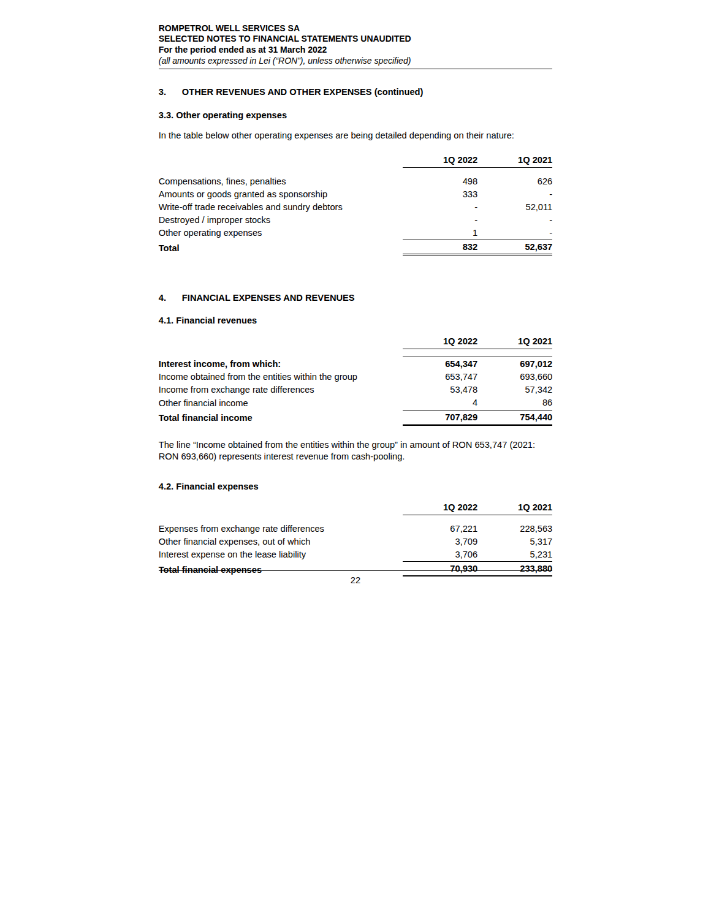ROMPETROL WELL SERVICES SA
SELECTED NOTES TO FINANCIAL STATEMENTS UNAUDITED
For the period ended as at 31 March 2022
(all amounts expressed in Lei (“RON”), unless otherwise specified)
3. OTHER REVENUES AND OTHER EXPENSES (continued)
3.3. Other operating expenses
In the table below other operating expenses are being detailed depending on their nature:
| | 1Q 2022 | 1Q 2021 |
| --- | --- | --- |
| Compensations, fines, penalties | 498 | 626 |
| Amounts or goods granted as sponsorship | 333 | - |
| Write-off trade receivables and sundry debtors | - | 52,011 |
| Destroyed / improper stocks | - | - |
| Other operating expenses | 1 | - |
| Total | 832 | 52,637 |
4. FINANCIAL EXPENSES AND REVENUES
4.1. Financial revenues
| | 1Q 2022 | 1Q 2021 |
| --- | --- | --- |
| Interest income, from which: | 654,347 | 697,012 |
| Income obtained from the entities within the group | 653,747 | 693,660 |
| Income from exchange rate differences | 53,478 | 57,342 |
| Other financial income | 4 | 86 |
| Total financial income | 707,829 | 754,440 |
The line “Income obtained from the entities within the group” in amount of RON 653,747 (2021:
RON 693,660) represents interest revenue from cash-pooling.
4.2. Financial expenses
| | 1Q 2022 | 1Q 2021 |
| --- | --- | --- |
| Expenses from exchange rate differences | 67,221 | 228,563 |
| Other financial expenses, out of which | 3,709 | 5,317 |
| Interest expense on the lease liability | 3,706 | 5,231 |
| Total financial expenses | 70,930 | 233,880 |
22